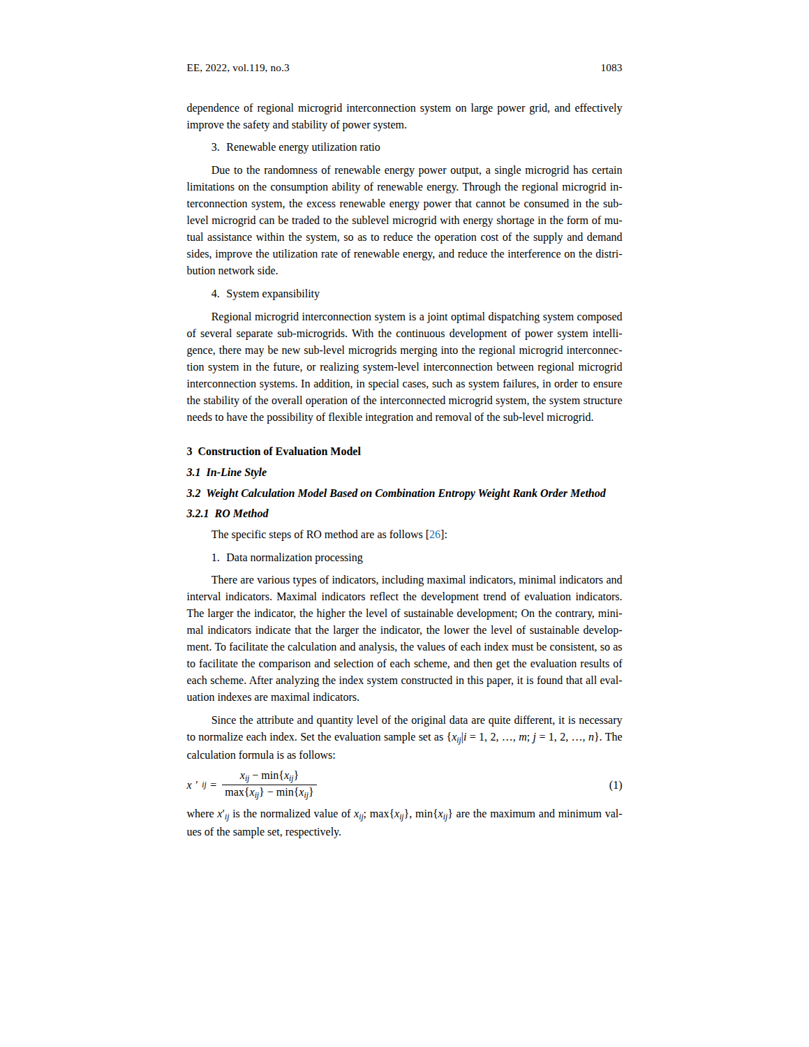EE, 2022, vol.119, no.3 1083
dependence of regional microgrid interconnection system on large power grid, and effectively improve the safety and stability of power system.
3. Renewable energy utilization ratio
Due to the randomness of renewable energy power output, a single microgrid has certain limitations on the consumption ability of renewable energy. Through the regional microgrid interconnection system, the excess renewable energy power that cannot be consumed in the sublevel microgrid can be traded to the sublevel microgrid with energy shortage in the form of mutual assistance within the system, so as to reduce the operation cost of the supply and demand sides, improve the utilization rate of renewable energy, and reduce the interference on the distribution network side.
4. System expansibility
Regional microgrid interconnection system is a joint optimal dispatching system composed of several separate sub-microgrids. With the continuous development of power system intelligence, there may be new sub-level microgrids merging into the regional microgrid interconnection system in the future, or realizing system-level interconnection between regional microgrid interconnection systems. In addition, in special cases, such as system failures, in order to ensure the stability of the overall operation of the interconnected microgrid system, the system structure needs to have the possibility of flexible integration and removal of the sub-level microgrid.
3 Construction of Evaluation Model
3.1 In-Line Style
3.2 Weight Calculation Model Based on Combination Entropy Weight Rank Order Method
3.2.1 RO Method
The specific steps of RO method are as follows [26]:
1. Data normalization processing
There are various types of indicators, including maximal indicators, minimal indicators and interval indicators. Maximal indicators reflect the development trend of evaluation indicators. The larger the indicator, the higher the level of sustainable development; On the contrary, minimal indicators indicate that the larger the indicator, the lower the level of sustainable development. To facilitate the calculation and analysis, the values of each index must be consistent, so as to facilitate the comparison and selection of each scheme, and then get the evaluation results of each scheme. After analyzing the index system constructed in this paper, it is found that all evaluation indexes are maximal indicators.
Since the attribute and quantity level of the original data are quite different, it is necessary to normalize each index. Set the evaluation sample set as {xij|i = 1, 2, …, m; j = 1, 2, …, n}. The calculation formula is as follows:
x′ij = xij − min{xij} max{xij} − min{xij} (1)
where x′ij is the normalized value of xij; max{xij}, min{xij} are the maximum and minimum values of the sample set, respectively.